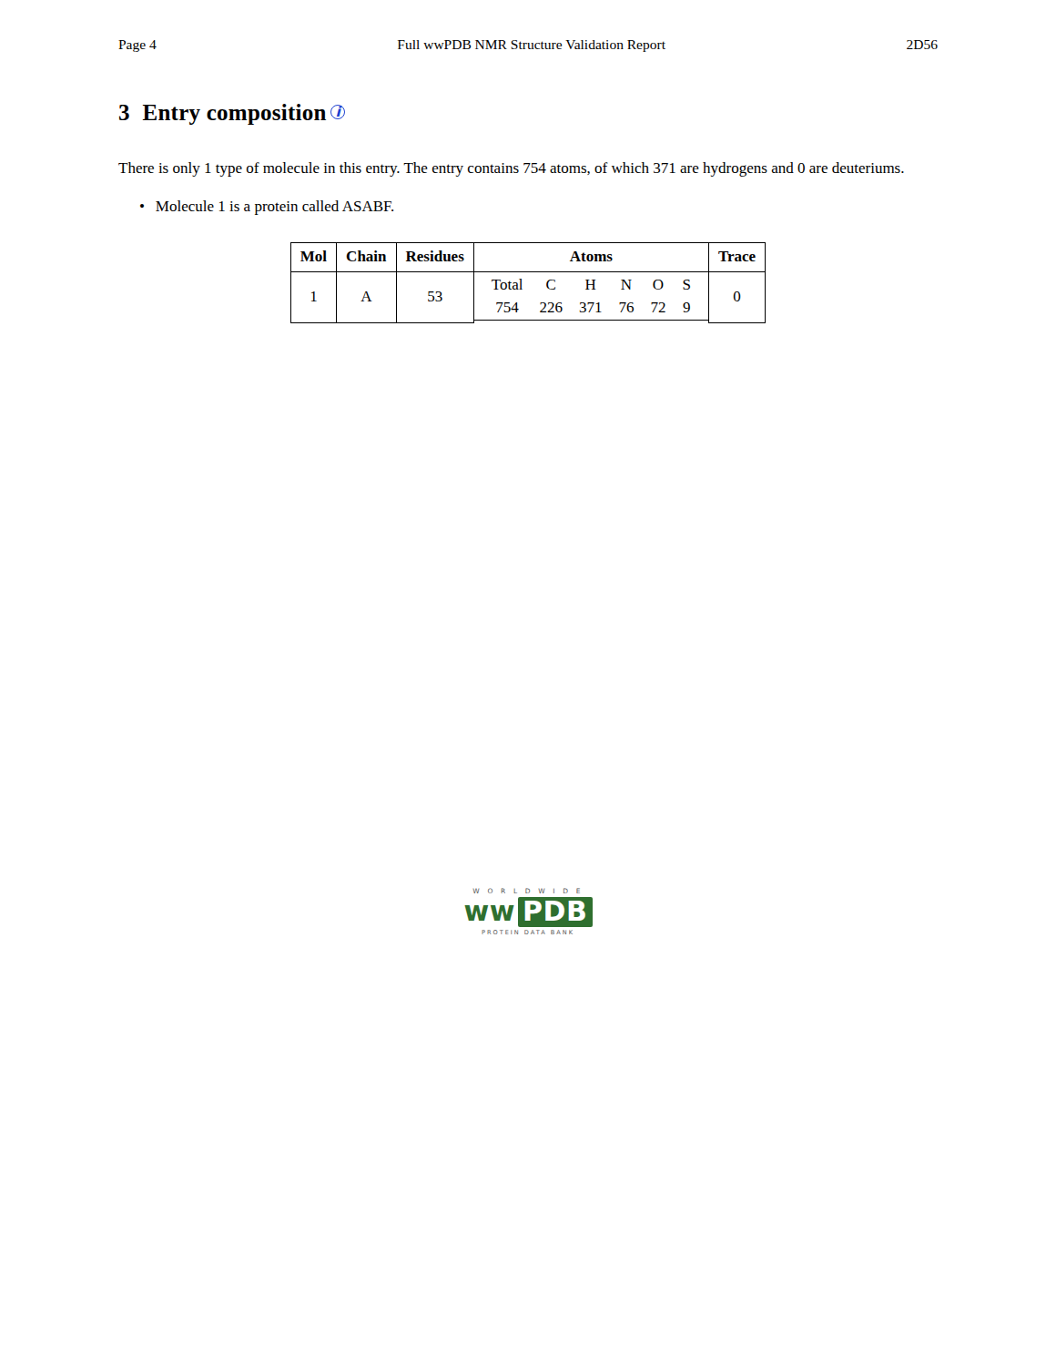Page 4
Full wwPDB NMR Structure Validation Report
2D56
3 Entry compositioni
There is only 1 type of molecule in this entry. The entry contains 754 atoms, of which 371 are hydrogens and 0 are deuteriums.
Molecule 1 is a protein called ASABF.
| Mol | Chain | Residues | Atoms | Trace |
| --- | --- | --- | --- | --- |
| 1 | A | 53 | / Total / C / H / N / O / S / / 754 / 226 / 371 / 76 / 72 / 9 / | 0 |
W O R L D W I D E
ww PDB
PROTEIN DATA BANK